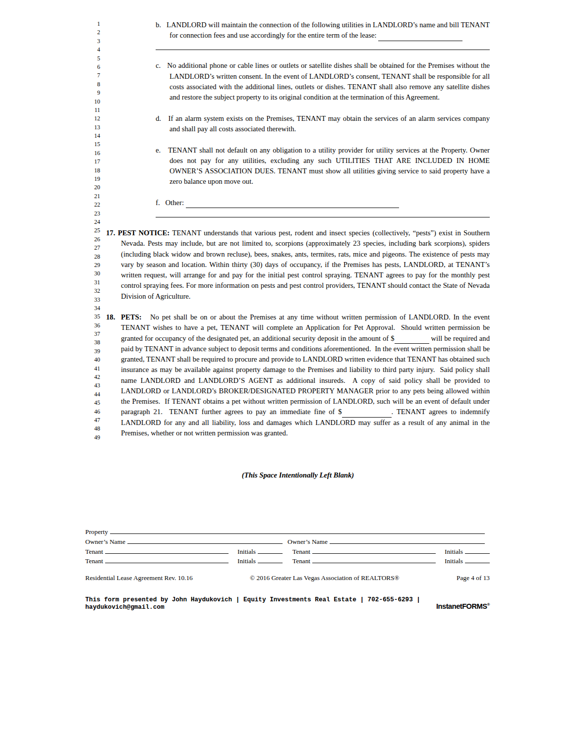1
2
3
4
5
6
7
8
9
10
11
12
13
14
15
16
17
18
19
20
21
22
23
24
25
26
27
28
29
30
31
32
33
34
35
36
37
38
39
40
41
42
43
44
45
46
47
48
49
b. LANDLORD will maintain the connection of the following utilities in LANDLORD’s name and bill TENANT for connection fees and use accordingly for the entire term of the lease:
c. No additional phone or cable lines or outlets or satellite dishes shall be obtained for the Premises without the LANDLORD’s written consent. In the event of LANDLORD’s consent, TENANT shall be responsible for all costs associated with the additional lines, outlets or dishes. TENANT shall also remove any satellite dishes and restore the subject property to its original condition at the termination of this Agreement.
d. If an alarm system exists on the Premises, TENANT may obtain the services of an alarm services company and shall pay all costs associated therewith.
e. TENANT shall not default on any obligation to a utility provider for utility services at the Property. Owner does not pay for any utilities, excluding any such UTILITIES THAT ARE INCLUDED IN HOME OWNER’S ASSOCIATION DUES. TENANT must show all utilities giving service to said property have a zero balance upon move out.
f. Other:
17. PEST NOTICE: TENANT understands that various pest, rodent and insect species (collectively, “pests”) exist in Southern Nevada. Pests may include, but are not limited to, scorpions (approximately 23 species, including bark scorpions), spiders (including black widow and brown recluse), bees, snakes, ants, termites, rats, mice and pigeons. The existence of pests may vary by season and location. Within thirty (30) days of occupancy, if the Premises has pests, LANDLORD, at TENANT’s written request, will arrange for and pay for the initial pest control spraying. TENANT agrees to pay for the monthly pest control spraying fees. For more information on pests and pest control providers, TENANT should contact the State of Nevada Division of Agriculture.
18. PETS: No pet shall be on or about the Premises at any time without written permission of LANDLORD. In the event TENANT wishes to have a pet, TENANT will complete an Application for Pet Approval. Should written permission be granted for occupancy of the designated pet, an additional security deposit in the amount of $ will be required and paid by TENANT in advance subject to deposit terms and conditions aforementioned. In the event written permission shall be granted, TENANT shall be required to procure and provide to LANDLORD written evidence that TENANT has obtained such insurance as may be available against property damage to the Premises and liability to third party injury. Said policy shall name LANDLORD and LANDLORD’S AGENT as additional insureds. A copy of said policy shall be provided to LANDLORD or LANDLORD’s BROKER/DESIGNATED PROPERTY MANAGER prior to any pets being allowed within the Premises. If TENANT obtains a pet without written permission of LANDLORD, such will be an event of default under paragraph 21. TENANT further agrees to pay an immediate fine of $ . TENANT agrees to indemnify LANDLORD for any and all liability, loss and damages which LANDLORD may suffer as a result of any animal in the Premises, whether or not written permission was granted.
(This Space Intentionally Left Blank)
Property
Owner’s Name
Owner’s Name
Tenant Initials
Tenant Initials
Tenant Initials
Tenant Initials
Residential Lease Agreement Rev. 10.16 © 2016 Greater Las Vegas Association of REALTORS® Page 4 of 13
This form presented by John Haydukovich | Equity Investments Real Estate | 702-655-6293 | haydukovich@gmail.com
InstanetFORMS®